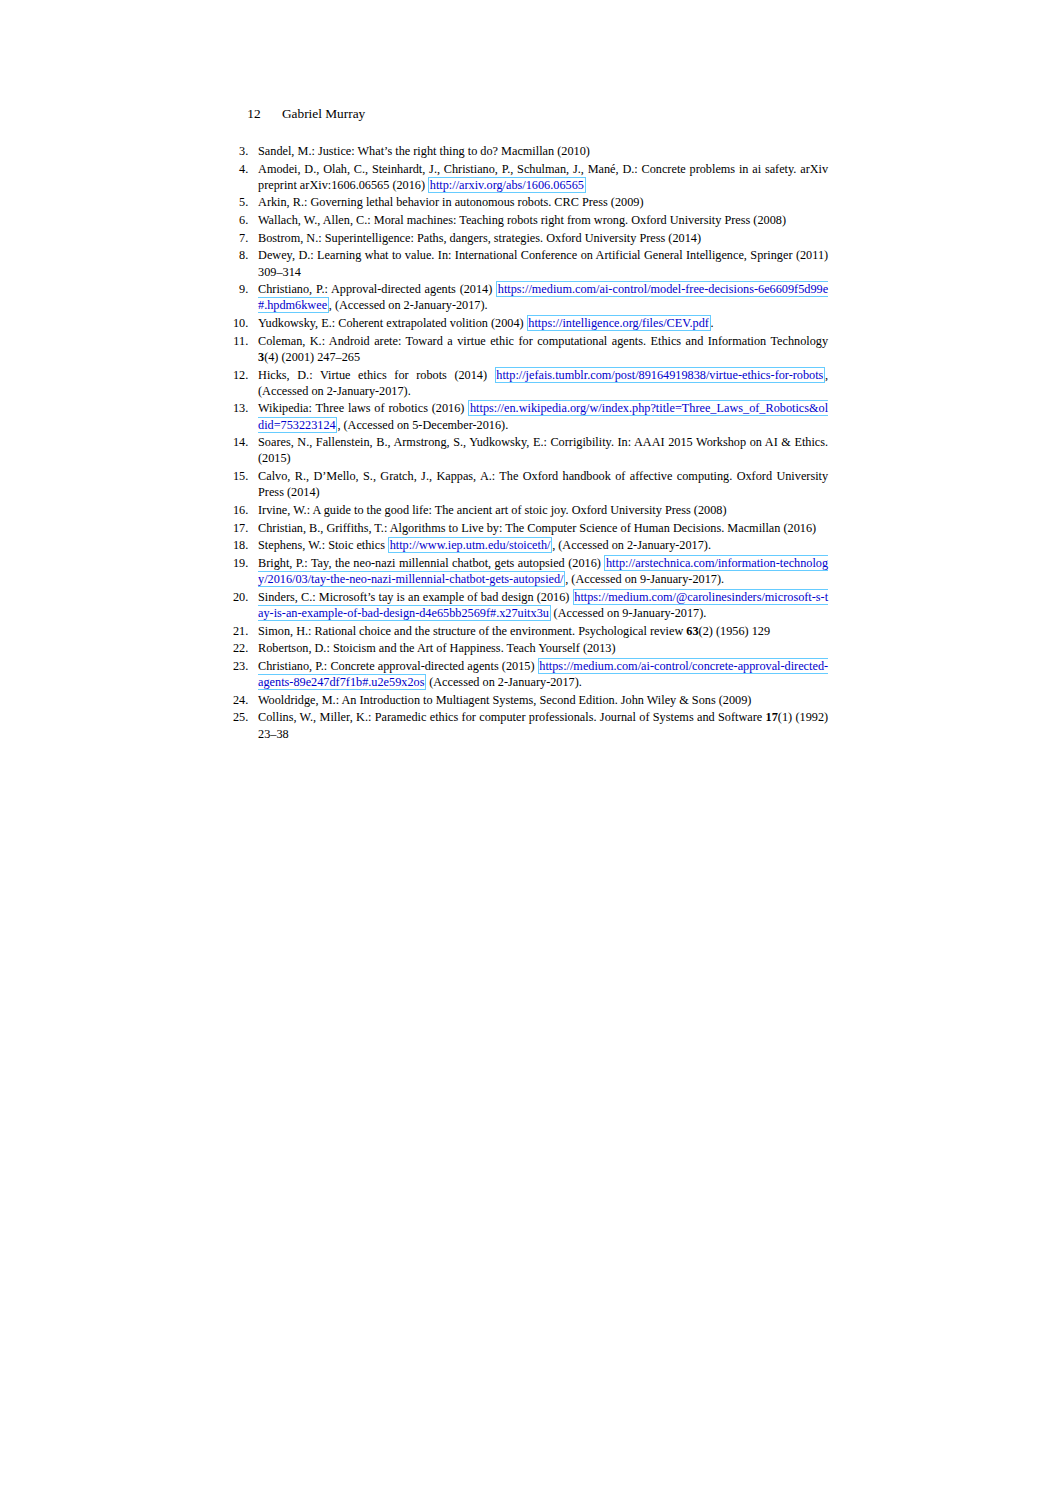12 Gabriel Murray
3. Sandel, M.: Justice: What’s the right thing to do? Macmillan (2010)
4. Amodei, D., Olah, C., Steinhardt, J., Christiano, P., Schulman, J., Mané, D.: Concrete problems in ai safety. arXiv preprint arXiv:1606.06565 (2016) http://arxiv.org/abs/1606.06565
5. Arkin, R.: Governing lethal behavior in autonomous robots. CRC Press (2009)
6. Wallach, W., Allen, C.: Moral machines: Teaching robots right from wrong. Oxford University Press (2008)
7. Bostrom, N.: Superintelligence: Paths, dangers, strategies. Oxford University Press (2014)
8. Dewey, D.: Learning what to value. In: International Conference on Artificial General Intelligence, Springer (2011) 309–314
9. Christiano, P.: Approval-directed agents (2014) https://medium.com/ai-control/model-free-decisions-6e6609f5d99e#.hpdm6kwee, (Accessed on 2-January-2017).
10. Yudkowsky, E.: Coherent extrapolated volition (2004) https://intelligence.org/files/CEV.pdf.
11. Coleman, K.: Android arete: Toward a virtue ethic for computational agents. Ethics and Information Technology 3(4) (2001) 247–265
12. Hicks, D.: Virtue ethics for robots (2014) http://jefais.tumblr.com/post/89164919838/virtue-ethics-for-robots, (Accessed on 2-January-2017).
13. Wikipedia: Three laws of robotics (2016) https://en.wikipedia.org/w/index.php?title=Three_Laws_of_Robotics&oldid=753223124, (Accessed on 5-December-2016).
14. Soares, N., Fallenstein, B., Armstrong, S., Yudkowsky, E.: Corrigibility. In: AAAI 2015 Workshop on AI & Ethics. (2015)
15. Calvo, R., D’Mello, S., Gratch, J., Kappas, A.: The Oxford handbook of affective computing. Oxford University Press (2014)
16. Irvine, W.: A guide to the good life: The ancient art of stoic joy. Oxford University Press (2008)
17. Christian, B., Griffiths, T.: Algorithms to Live by: The Computer Science of Human Decisions. Macmillan (2016)
18. Stephens, W.: Stoic ethics http://www.iep.utm.edu/stoiceth/, (Accessed on 2-January-2017).
19. Bright, P.: Tay, the neo-nazi millennial chatbot, gets autopsied (2016) http://arstechnica.com/information-technology/2016/03/tay-the-neo-nazi-millennial-chatbot-gets-autopsied/, (Accessed on 9-January-2017).
20. Sinders, C.: Microsoft’s tay is an example of bad design (2016) https://medium.com/@carolinesinders/microsoft-s-tay-is-an-example-of-bad-design-d4e65bb2569f#.x27uitx3u (Accessed on 9-January-2017).
21. Simon, H.: Rational choice and the structure of the environment. Psychological review 63(2) (1956) 129
22. Robertson, D.: Stoicism and the Art of Happiness. Teach Yourself (2013)
23. Christiano, P.: Concrete approval-directed agents (2015) https://medium.com/ai-control/concrete-approval-directed-agents-89e247df7f1b#.u2e59x2os (Accessed on 2-January-2017).
24. Wooldridge, M.: An Introduction to Multiagent Systems, Second Edition. John Wiley & Sons (2009)
25. Collins, W., Miller, K.: Paramedic ethics for computer professionals. Journal of Systems and Software 17(1) (1992) 23–38